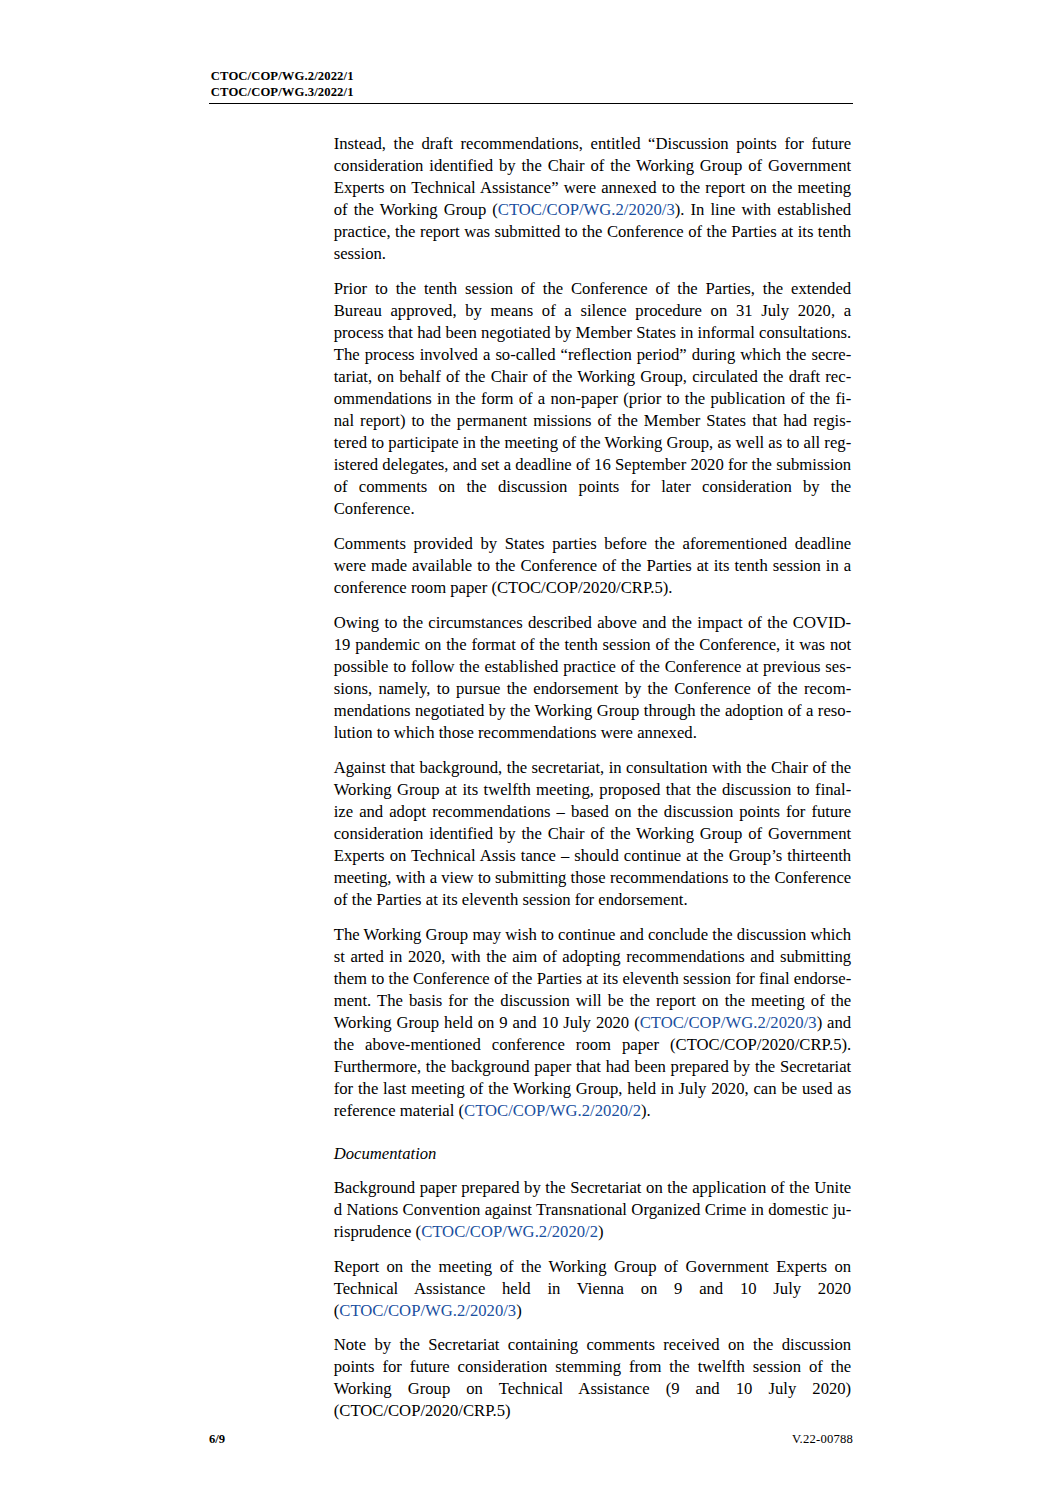CTOC/COP/WG.2/2022/1
CTOC/COP/WG.3/2022/1
Instead, the draft recommendations, entitled “Discussion points for future consideration identified by the Chair of the Working Group of Government Experts on Technical Assistance” were annexed to the report on the meeting of the Working Group (CTOC/COP/WG.2/2020/3). In line with established practice, the report was submitted to the Conference of the Parties at its tenth session.
Prior to the tenth session of the Conference of the Parties, the extended Bureau approved, by means of a silence procedure on 31 July 2020, a process that had been negotiated by Member States in informal consultations. The process involved a so-called “reflection period” during which the secretariat, on behalf of the Chair of the Working Group, circulated the draft recommendations in the form of a non‑paper (prior to the publication of the final report) to the permanent missions of the Member States that had registered to participate in the meeting of the Working Group, as well as to all registered delegates, and set a deadline of 16 September 2020 for the submission of comments on the discussion points for later consideration by the Conference.
Comments provided by States parties before the aforementioned deadline were made available to the Conference of the Parties at its tenth session in a conference room paper (CTOC/COP/2020/CRP.5).
Owing to the circumstances described above and the impact of the COVID-19 pandemic on the format of the tenth session of the Conference, it was not possible to follow the established practice of the Conference at previous sessions, namely, to pursue the endorsement by the Conference of the recommendations negotiated by the Working Group through the adoption of a resolution to which those recommendations were annexed.
Against that background, the secretariat, in consultation with the Chair of the Working Group at its twelfth meeting, proposed that the discussion to finalize and adopt recommendations – based on the discussion points for future consideration identified by the Chair of the Working Group of Government Experts on Technical Assis tance – should continue at the Group’s thirteenth meeting, with a view to submitting those recommendations to the Conference of the Parties at its eleventh session for endorsement.
The Working Group may wish to continue and conclude the discussion which st arted in 2020, with the aim of adopting recommendations and submitting them to the Conference of the Parties at its eleventh session for final endorsement. The basis for the discussion will be the report on the meeting of the Working Group held on 9 and 10 July 2020 (CTOC/COP/WG.2/2020/3) and the above-mentioned conference room paper (CTOC/COP/2020/CRP.5). Furthermore, the background paper that had been prepared by the Secretariat for the last meeting of the Working Group, held in July 2020, can be used as reference material (CTOC/COP/WG.2/2020/2).
Documentation
Background paper prepared by the Secretariat on the application of the Unite d Nations Convention against Transnational Organized Crime in domestic jurisprudence (CTOC/COP/WG.2/2020/2)
Report on the meeting of the Working Group of Government Experts on Technical Assistance held in Vienna on 9 and 10 July 2020 (CTOC/COP/WG.2/2020/3)
Note by the Secretariat containing comments received on the discussion points for future consideration stemming from the twelfth session of the Working Group on Technical Assistance (9 and 10 July 2020) (CTOC/COP/2020/CRP.5)
6/9 V.22-00788